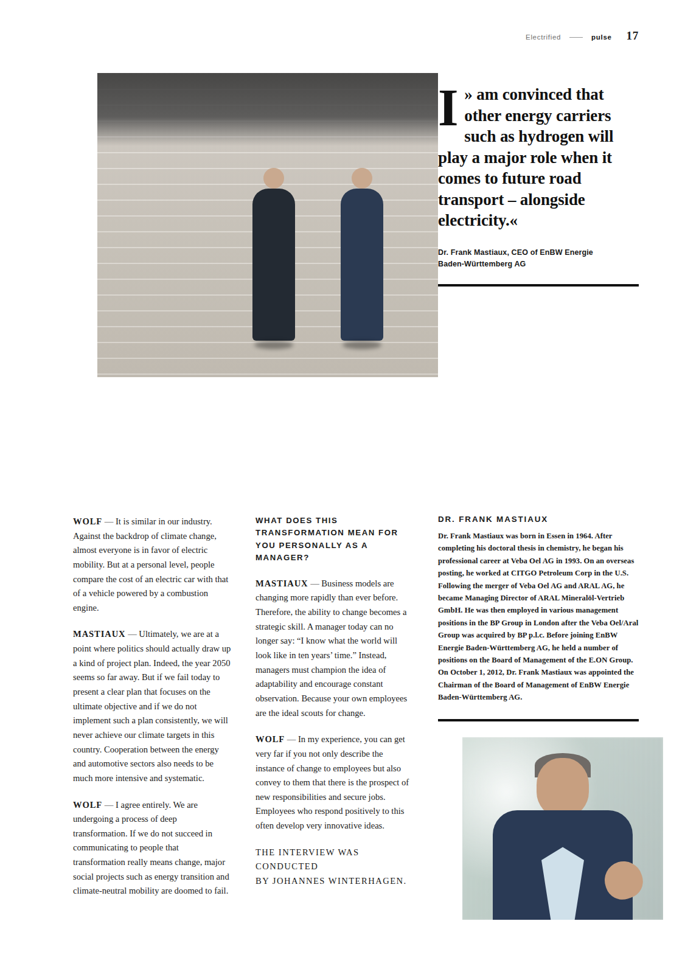Electrified pulse 17
»I am convinced that other energy carriers such as hydrogen will play a major role when it comes to future road transport – alongside electricity.«
Dr. Frank Mastiaux, CEO of EnBW Energie
Baden-Württemberg AG
WOLF — It is similar in our industry. Against the backdrop of climate change, almost everyone is in favor of electric mobility. But at a personal level, people compare the cost of an electric car with that of a vehicle powered by a combustion engine.
MASTIAUX — Ultimately, we are at a point where politics should actually draw up a kind of project plan. Indeed, the year 2050 seems so far away. But if we fail today to present a clear plan that focuses on the ultimate objective and if we do not implement such a plan consistently, we will never achieve our climate targets in this country. Cooperation between the energy and automotive sectors also needs to be much more intensive and systematic.
WOLF — I agree entirely. We are undergoing a process of deep transformation. If we do not succeed in communicating to people that transformation really means change, major social projects such as energy transition and climate-neutral mobility are doomed to fail.
What does this transformation mean for you personally as a manager?
MASTIAUX — Business models are changing more rapidly than ever before. Therefore, the ability to change becomes a strategic skill. A manager today can no longer say: “I know what the world will look like in ten years’ time.” Instead, managers must champion the idea of adaptability and encourage constant observation. Because your own employees are the ideal scouts for change.
WOLF — In my experience, you can get very far if you not only describe the instance of change to employees but also convey to them that there is the prospect of new responsibilities and secure jobs. Employees who respond positively to this often develop very innovative ideas.
The interview was conducted
by Johannes Winterhagen.
Dr. Frank Mastiaux
Dr. Frank Mastiaux was born in Essen in 1964. After completing his doctoral thesis in chemistry, he began his professional career at Veba Oel AG in 1993. On an overseas posting, he worked at CITGO Petroleum Corp in the U.S. Following the merger of Veba Oel AG and ARAL AG, he became Managing Director of ARAL Mineralöl-Vertrieb GmbH. He was then employed in various management positions in the BP Group in London after the Veba Oel/Aral Group was acquired by BP p.l.c. Before joining EnBW Energie Baden-Württemberg AG, he held a number of positions on the Board of Management of the E.ON Group. On October 1, 2012, Dr. Frank Mastiaux was appointed the Chairman of the Board of Management of EnBW Energie Baden-Württemberg AG.